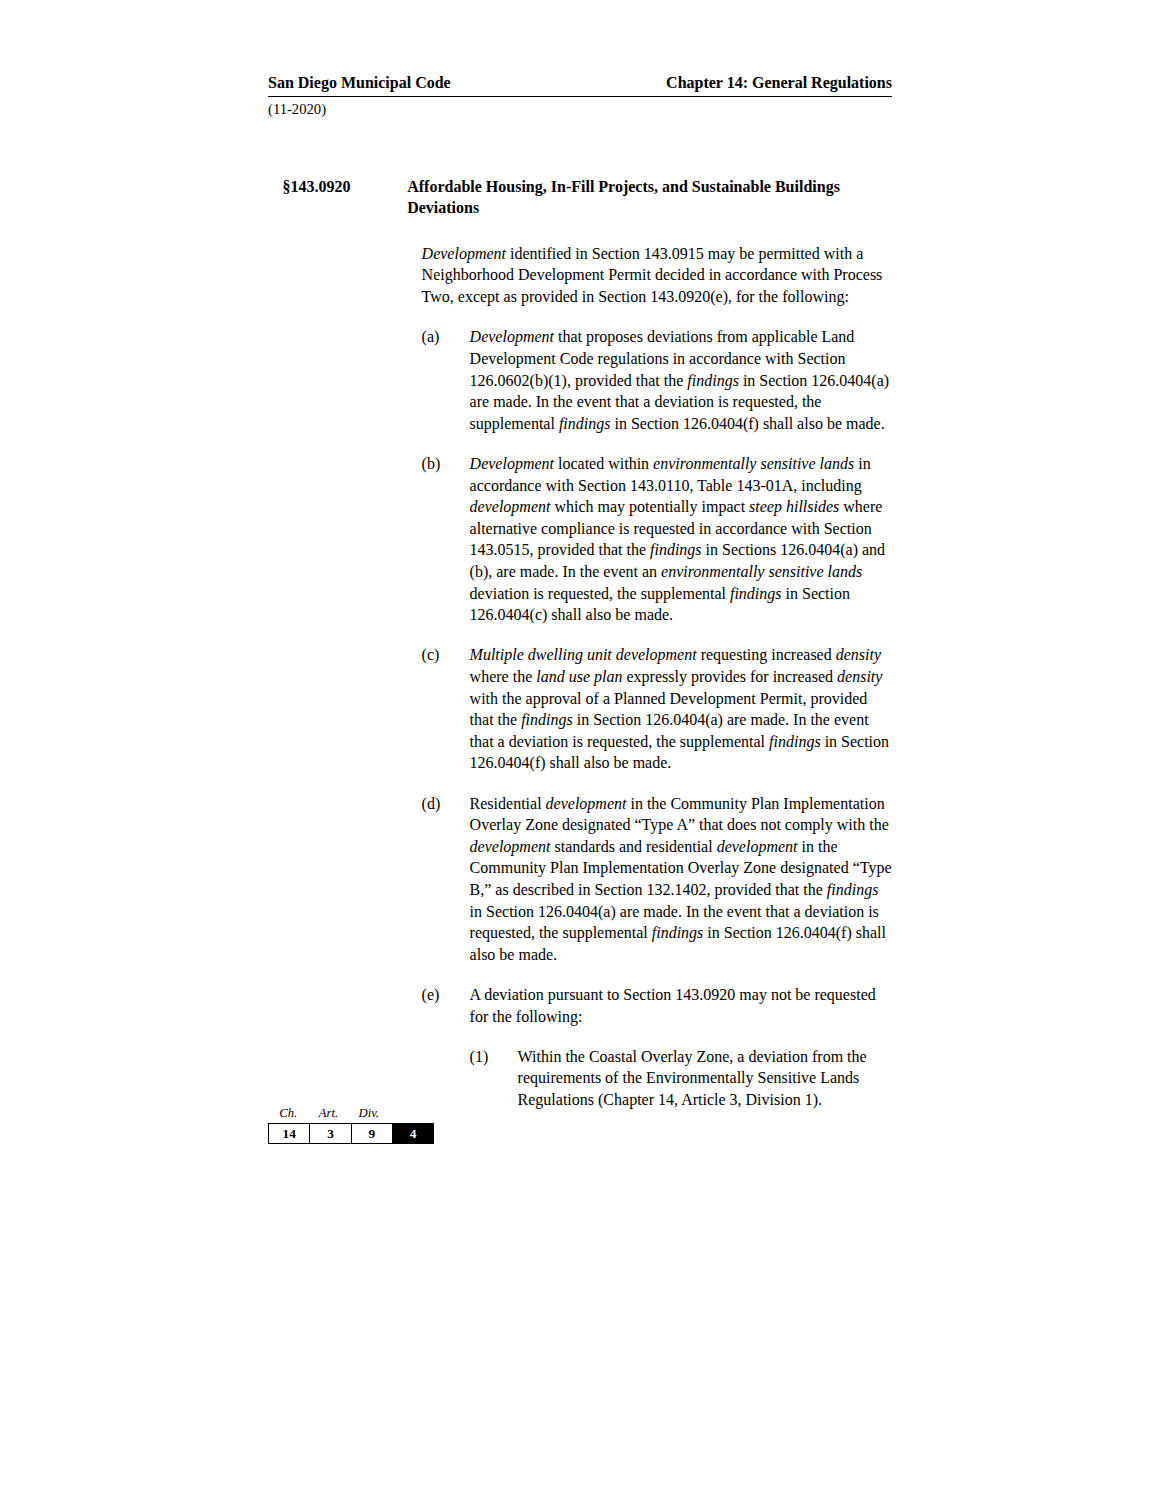San Diego Municipal Code
Chapter 14: General Regulations
(11-2020)
§143.0920
Affordable Housing, In-Fill Projects, and Sustainable Buildings Deviations
Development identified in Section 143.0915 may be permitted with a Neighborhood Development Permit decided in accordance with Process Two, except as provided in Section 143.0920(e), for the following:
(a)
Development that proposes deviations from applicable Land Development Code regulations in accordance with Section 126.0602(b)(1), provided that the findings in Section 126.0404(a) are made. In the event that a deviation is requested, the supplemental findings in Section 126.0404(f) shall also be made.
(b)
Development located within environmentally sensitive lands in accordance with Section 143.0110, Table 143-01A, including development which may potentially impact steep hillsides where alternative compliance is requested in accordance with Section 143.0515, provided that the findings in Sections 126.0404(a) and (b), are made. In the event an environmentally sensitive lands deviation is requested, the supplemental findings in Section 126.0404(c) shall also be made.
(c)
Multiple dwelling unit development requesting increased density where the land use plan expressly provides for increased density with the approval of a Planned Development Permit, provided that the findings in Section 126.0404(a) are made. In the event that a deviation is requested, the supplemental findings in Section 126.0404(f) shall also be made.
(d)
Residential development in the Community Plan Implementation Overlay Zone designated “Type A” that does not comply with the development standards and residential development in the Community Plan Implementation Overlay Zone designated “Type B,” as described in Section 132.1402, provided that the findings in Section 126.0404(a) are made. In the event that a deviation is requested, the supplemental findings in Section 126.0404(f) shall also be made.
(e)
A deviation pursuant to Section 143.0920 may not be requested for the following:
(1)
Within the Coastal Overlay Zone, a deviation from the requirements of the Environmentally Sensitive Lands Regulations (Chapter 14, Article 3, Division 1).
Ch. Art. Div.
| 14 | 3 | 9 | 4 |